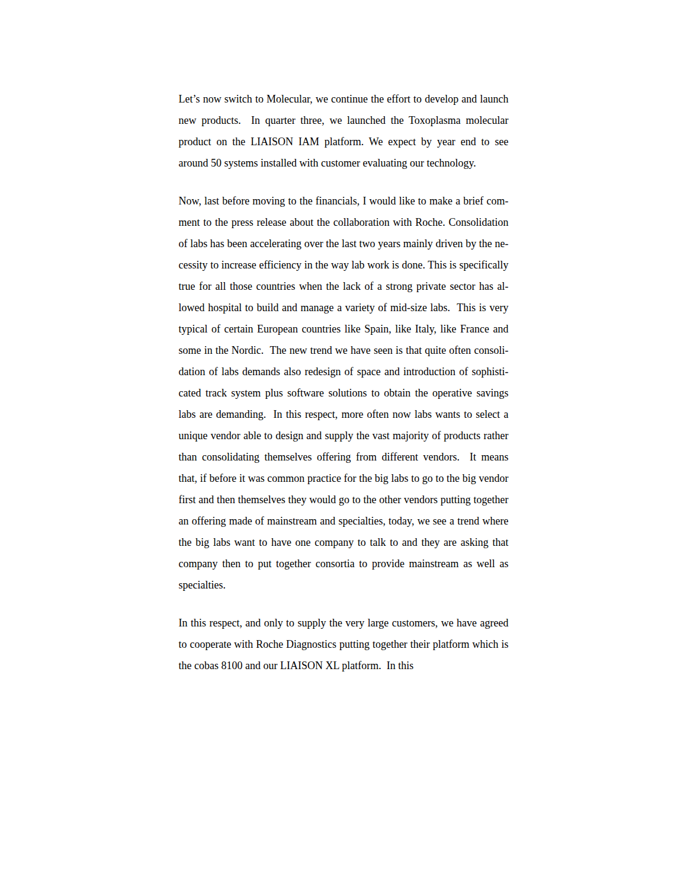Let’s now switch to Molecular, we continue the effort to develop and launch new products. In quarter three, we launched the Toxoplasma molecular product on the LIAISON IAM platform. We expect by year end to see around 50 systems installed with customer evaluating our technology.
Now, last before moving to the financials, I would like to make a brief comment to the press release about the collaboration with Roche. Consolidation of labs has been accelerating over the last two years mainly driven by the necessity to increase efficiency in the way lab work is done. This is specifically true for all those countries when the lack of a strong private sector has allowed hospital to build and manage a variety of mid-size labs. This is very typical of certain European countries like Spain, like Italy, like France and some in the Nordic. The new trend we have seen is that quite often consolidation of labs demands also redesign of space and introduction of sophisticated track system plus software solutions to obtain the operative savings labs are demanding. In this respect, more often now labs wants to select a unique vendor able to design and supply the vast majority of products rather than consolidating themselves offering from different vendors. It means that, if before it was common practice for the big labs to go to the big vendor first and then themselves they would go to the other vendors putting together an offering made of mainstream and specialties, today, we see a trend where the big labs want to have one company to talk to and they are asking that company then to put together consortia to provide mainstream as well as specialties.
In this respect, and only to supply the very large customers, we have agreed to cooperate with Roche Diagnostics putting together their platform which is the cobas 8100 and our LIAISON XL platform. In this